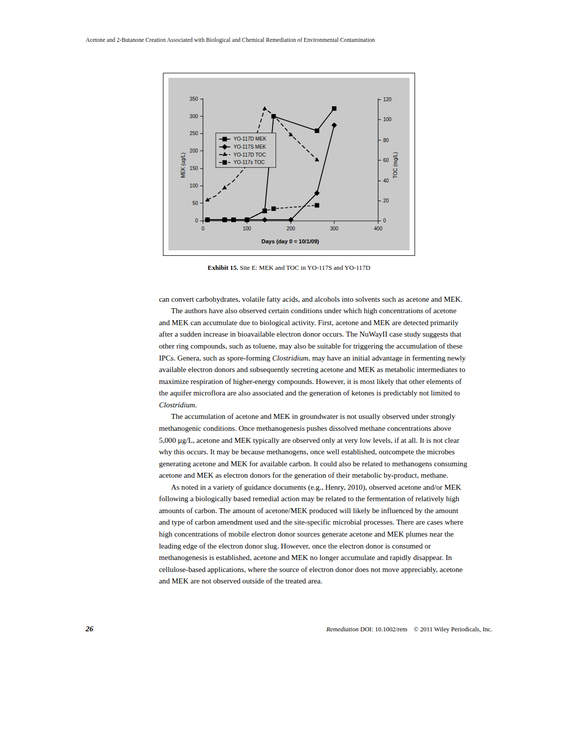Acetone and 2-Butanone Creation Associated with Biological and Chemical Remediation of Environmental Contamination
0 50 100 150 200 250 300 350 0 20 40 60 80 100 120 0 100 200 300 400 MEK (ug/L) TOC (mg/L) Days (day 0 = 10/1/09) YO-117D MEK YO-117S MEK YO-117D TOC YO-117s TOC
Exhibit 15. Site E: MEK and TOC in YO-117S and YO-117D
can convert carbohydrates, volatile fatty acids, and alcohols into solvents such as acetone and MEK.
The authors have also observed certain conditions under which high concentrations of acetone and MEK can accumulate due to biological activity. First, acetone and MEK are detected primarily after a sudden increase in bioavailable electron donor occurs. The NuWayII case study suggests that other ring compounds, such as toluene, may also be suitable for triggering the accumulation of these IPCs. Genera, such as spore-forming Clostridium, may have an initial advantage in fermenting newly available electron donors and subsequently secreting acetone and MEK as metabolic intermediates to maximize respiration of higher-energy compounds. However, it is most likely that other elements of the aquifer microflora are also associated and the generation of ketones is predictably not limited to Clostridium.
The accumulation of acetone and MEK in groundwater is not usually observed under strongly methanogenic conditions. Once methanogenesis pushes dissolved methane concentrations above 5,000 µg/L, acetone and MEK typically are observed only at very low levels, if at all. It is not clear why this occurs. It may be because methanogens, once well established, outcompete the microbes generating acetone and MEK for available carbon. It could also be related to methanogens consuming acetone and MEK as electron donors for the generation of their metabolic by-product, methane.
As noted in a variety of guidance documents (e.g., Henry, 2010), observed acetone and/or MEK following a biologically based remedial action may be related to the fermentation of relatively high amounts of carbon. The amount of acetone/MEK produced will likely be influenced by the amount and type of carbon amendment used and the site-specific microbial processes. There are cases where high concentrations of mobile electron donor sources generate acetone and MEK plumes near the leading edge of the electron donor slug. However, once the electron donor is consumed or methanogenesis is established, acetone and MEK no longer accumulate and rapidly disappear. In cellulose-based applications, where the source of electron donor does not move appreciably, acetone and MEK are not observed outside of the treated area.
26 Remediation DOI: 10.1002/rem © 2011 Wiley Periodicals, Inc.